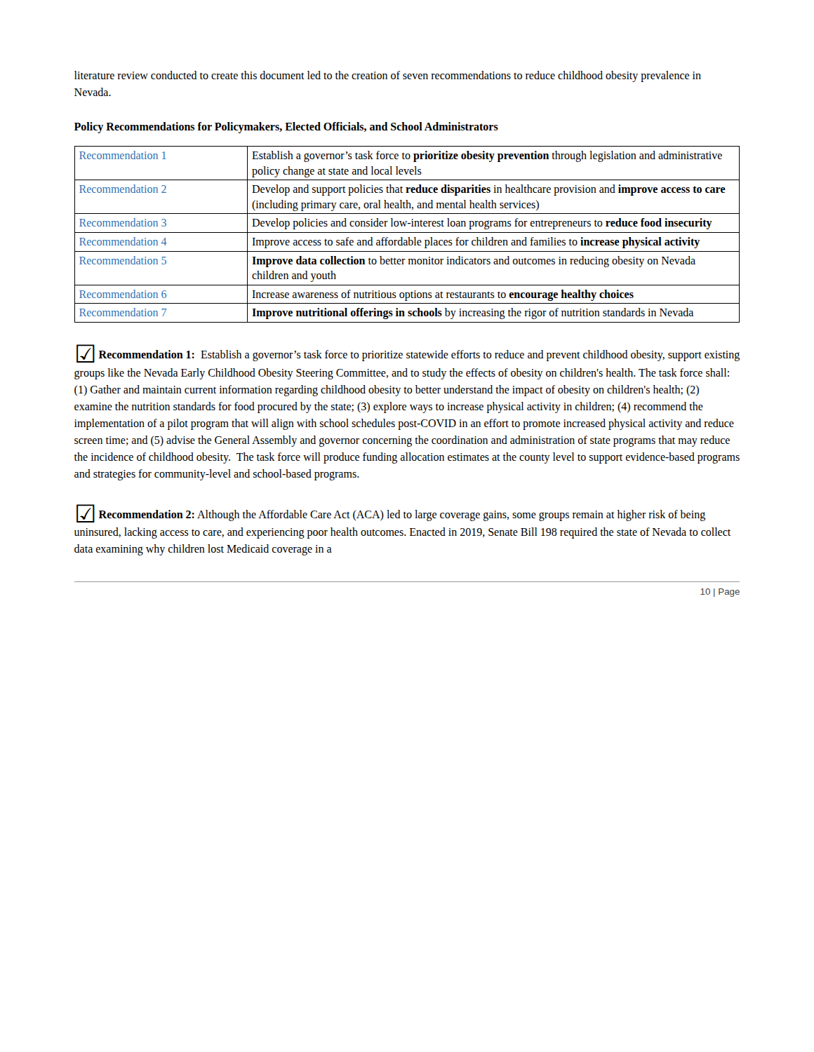literature review conducted to create this document led to the creation of seven recommendations to reduce childhood obesity prevalence in Nevada.
Policy Recommendations for Policymakers, Elected Officials, and School Administrators
| Recommendation 1 | Establish a governor’s task force to prioritize obesity prevention through legislation and administrative policy change at state and local levels |
| Recommendation 2 | Develop and support policies that reduce disparities in healthcare provision and improve access to care (including primary care, oral health, and mental health services) |
| Recommendation 3 | Develop policies and consider low-interest loan programs for entrepreneurs to reduce food insecurity |
| Recommendation 4 | Improve access to safe and affordable places for children and families to increase physical activity |
| Recommendation 5 | Improve data collection to better monitor indicators and outcomes in reducing obesity on Nevada children and youth |
| Recommendation 6 | Increase awareness of nutritious options at restaurants to encourage healthy choices |
| Recommendation 7 | Improve nutritional offerings in schools by increasing the rigor of nutrition standards in Nevada |
☑Recommendation 1: Establish a governor’s task force to prioritize statewide efforts to reduce and prevent childhood obesity, support existing groups like the Nevada Early Childhood Obesity Steering Committee, and to study the effects of obesity on children's health. The task force shall: (1) Gather and maintain current information regarding childhood obesity to better understand the impact of obesity on children's health; (2) examine the nutrition standards for food procured by the state; (3) explore ways to increase physical activity in children; (4) recommend the implementation of a pilot program that will align with school schedules post-COVID in an effort to promote increased physical activity and reduce screen time; and (5) advise the General Assembly and governor concerning the coordination and administration of state programs that may reduce the incidence of childhood obesity. The task force will produce funding allocation estimates at the county level to support evidence-based programs and strategies for community-level and school-based programs.
☑Recommendation 2: Although the Affordable Care Act (ACA) led to large coverage gains, some groups remain at higher risk of being uninsured, lacking access to care, and experiencing poor health outcomes. Enacted in 2019, Senate Bill 198 required the state of Nevada to collect data examining why children lost Medicaid coverage in a
10 | Page